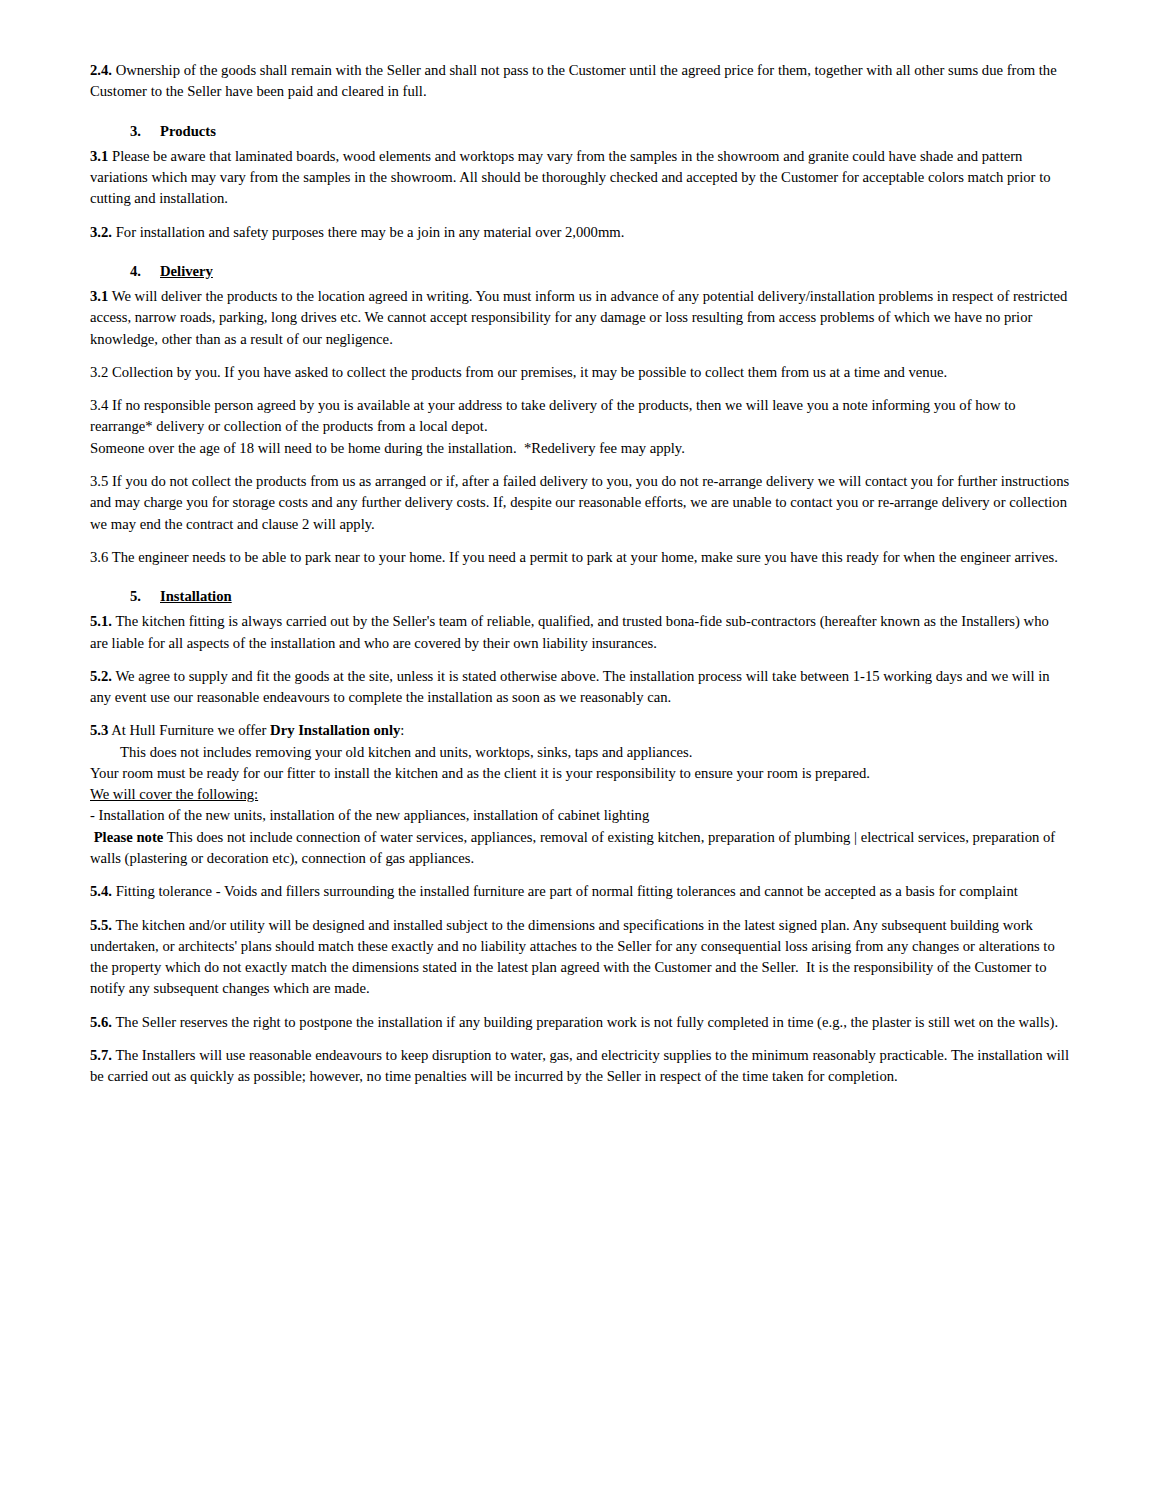2.4. Ownership of the goods shall remain with the Seller and shall not pass to the Customer until the agreed price for them, together with all other sums due from the Customer to the Seller have been paid and cleared in full.
3. Products
3.1 Please be aware that laminated boards, wood elements and worktops may vary from the samples in the showroom and granite could have shade and pattern variations which may vary from the samples in the showroom. All should be thoroughly checked and accepted by the Customer for acceptable colors match prior to cutting and installation.
3.2. For installation and safety purposes there may be a join in any material over 2,000mm.
4. Delivery
3.1 We will deliver the products to the location agreed in writing. You must inform us in advance of any potential delivery/installation problems in respect of restricted access, narrow roads, parking, long drives etc. We cannot accept responsibility for any damage or loss resulting from access problems of which we have no prior knowledge, other than as a result of our negligence.
3.2 Collection by you. If you have asked to collect the products from our premises, it may be possible to collect them from us at a time and venue.
3.4 If no responsible person agreed by you is available at your address to take delivery of the products, then we will leave you a note informing you of how to rearrange* delivery or collection of the products from a local depot.
Someone over the age of 18 will need to be home during the installation. *Redelivery fee may apply.
3.5 If you do not collect the products from us as arranged or if, after a failed delivery to you, you do not re-arrange delivery we will contact you for further instructions and may charge you for storage costs and any further delivery costs. If, despite our reasonable efforts, we are unable to contact you or re-arrange delivery or collection we may end the contract and clause 2 will apply.
3.6 The engineer needs to be able to park near to your home. If you need a permit to park at your home, make sure you have this ready for when the engineer arrives.
5. Installation
5.1. The kitchen fitting is always carried out by the Seller's team of reliable, qualified, and trusted bona-fide sub-contractors (hereafter known as the Installers) who are liable for all aspects of the installation and who are covered by their own liability insurances.
5.2. We agree to supply and fit the goods at the site, unless it is stated otherwise above. The installation process will take between 1-15 working days and we will in any event use our reasonable endeavours to complete the installation as soon as we reasonably can.
5.3 At Hull Furniture we offer Dry Installation only:
This does not includes removing your old kitchen and units, worktops, sinks, taps and appliances.
Your room must be ready for our fitter to install the kitchen and as the client it is your responsibility to ensure your room is prepared.
We will cover the following:
- Installation of the new units, installation of the new appliances, installation of cabinet lighting
Please note This does not include connection of water services, appliances, removal of existing kitchen, preparation of plumbing | electrical services, preparation of walls (plastering or decoration etc), connection of gas appliances.
5.4. Fitting tolerance - Voids and fillers surrounding the installed furniture are part of normal fitting tolerances and cannot be accepted as a basis for complaint
5.5. The kitchen and/or utility will be designed and installed subject to the dimensions and specifications in the latest signed plan. Any subsequent building work undertaken, or architects' plans should match these exactly and no liability attaches to the Seller for any consequential loss arising from any changes or alterations to the property which do not exactly match the dimensions stated in the latest plan agreed with the Customer and the Seller. It is the responsibility of the Customer to notify any subsequent changes which are made.
5.6. The Seller reserves the right to postpone the installation if any building preparation work is not fully completed in time (e.g., the plaster is still wet on the walls).
5.7. The Installers will use reasonable endeavours to keep disruption to water, gas, and electricity supplies to the minimum reasonably practicable. The installation will be carried out as quickly as possible; however, no time penalties will be incurred by the Seller in respect of the time taken for completion.